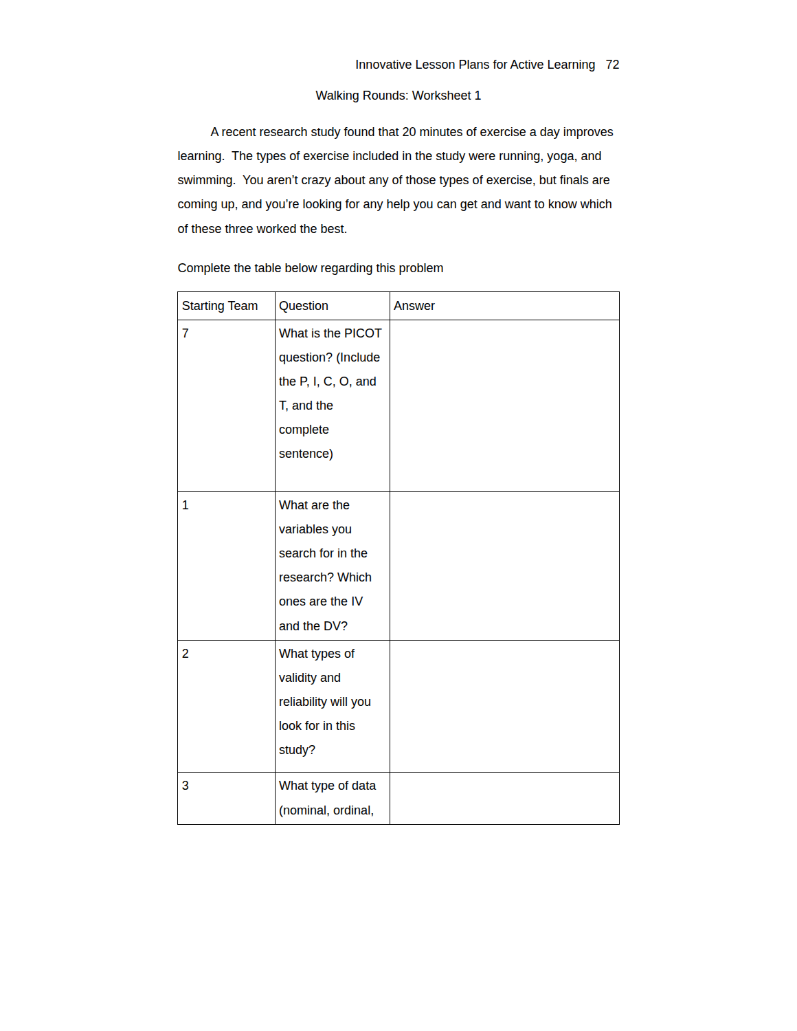Innovative Lesson Plans for Active Learning 72
Walking Rounds: Worksheet 1
A recent research study found that 20 minutes of exercise a day improves learning. The types of exercise included in the study were running, yoga, and swimming. You aren’t crazy about any of those types of exercise, but finals are coming up, and you’re looking for any help you can get and want to know which of these three worked the best.
Complete the table below regarding this problem
| Starting Team | Question | Answer |
| --- | --- | --- |
| 7 | What is the PICOT question? (Include the P, I, C, O, and T, and the complete sentence) | |
| 1 | What are the variables you search for in the research? Which ones are the IV and the DV? | |
| 2 | What types of validity and reliability will you look for in this study? | |
| 3 | What type of data (nominal, ordinal, | |